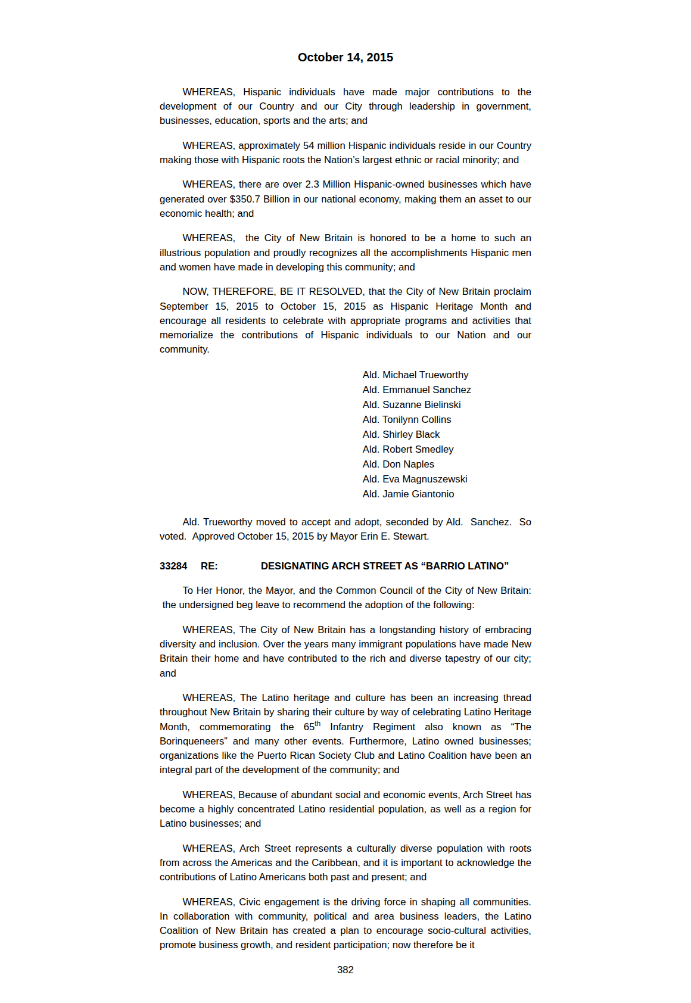October 14, 2015
WHEREAS, Hispanic individuals have made major contributions to the development of our Country and our City through leadership in government, businesses, education, sports and the arts; and
WHEREAS, approximately 54 million Hispanic individuals reside in our Country making those with Hispanic roots the Nation’s largest ethnic or racial minority; and
WHEREAS, there are over 2.3 Million Hispanic-owned businesses which have generated over $350.7 Billion in our national economy, making them an asset to our economic health; and
WHEREAS, the City of New Britain is honored to be a home to such an illustrious population and proudly recognizes all the accomplishments Hispanic men and women have made in developing this community; and
NOW, THEREFORE, BE IT RESOLVED, that the City of New Britain proclaim September 15, 2015 to October 15, 2015 as Hispanic Heritage Month and encourage all residents to celebrate with appropriate programs and activities that memorialize the contributions of Hispanic individuals to our Nation and our community.
Ald. Michael Trueworthy
Ald. Emmanuel Sanchez
Ald. Suzanne Bielinski
Ald. Tonilynn Collins
Ald. Shirley Black
Ald. Robert Smedley
Ald. Don Naples
Ald. Eva Magnuszewski
Ald. Jamie Giantonio
Ald. Trueworthy moved to accept and adopt, seconded by Ald. Sanchez. So voted. Approved October 15, 2015 by Mayor Erin E. Stewart.
33284 RE: DESIGNATING ARCH STREET AS “BARRIO LATINO”
To Her Honor, the Mayor, and the Common Council of the City of New Britain: the undersigned beg leave to recommend the adoption of the following:
WHEREAS, The City of New Britain has a longstanding history of embracing diversity and inclusion. Over the years many immigrant populations have made New Britain their home and have contributed to the rich and diverse tapestry of our city; and
WHEREAS, The Latino heritage and culture has been an increasing thread throughout New Britain by sharing their culture by way of celebrating Latino Heritage Month, commemorating the 65th Infantry Regiment also known as “The Borinqueneers” and many other events. Furthermore, Latino owned businesses; organizations like the Puerto Rican Society Club and Latino Coalition have been an integral part of the development of the community; and
WHEREAS, Because of abundant social and economic events, Arch Street has become a highly concentrated Latino residential population, as well as a region for Latino businesses; and
WHEREAS, Arch Street represents a culturally diverse population with roots from across the Americas and the Caribbean, and it is important to acknowledge the contributions of Latino Americans both past and present; and
WHEREAS, Civic engagement is the driving force in shaping all communities. In collaboration with community, political and area business leaders, the Latino Coalition of New Britain has created a plan to encourage socio-cultural activities, promote business growth, and resident participation; now therefore be it
382